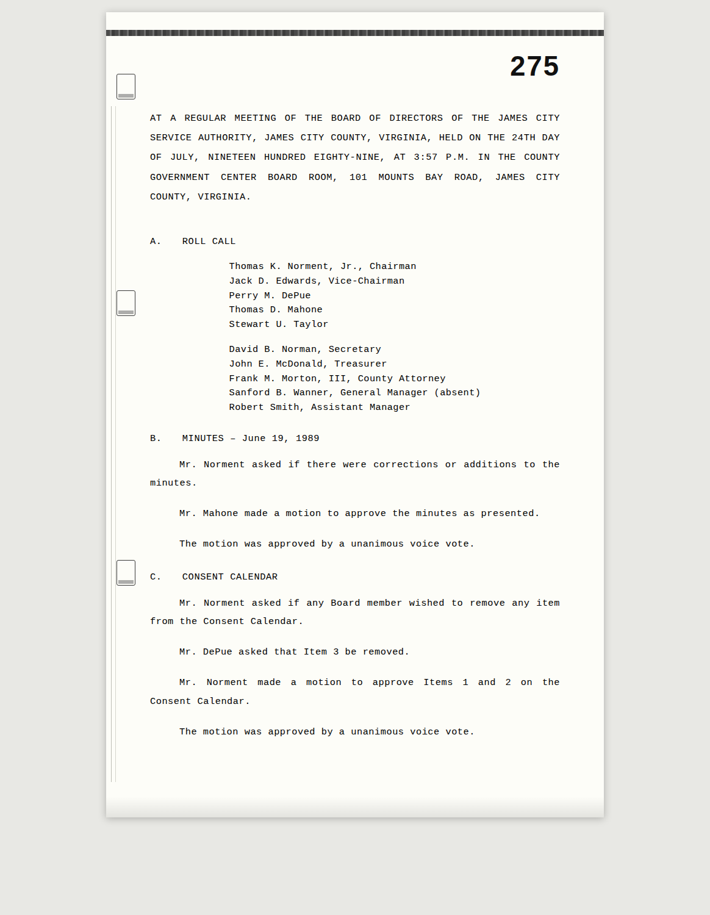275
AT A REGULAR MEETING OF THE BOARD OF DIRECTORS OF THE JAMES CITY SERVICE AUTHORITY, JAMES CITY COUNTY, VIRGINIA, HELD ON THE 24TH DAY OF JULY, NINETEEN HUNDRED EIGHTY-NINE, AT 3:57 P.M. IN THE COUNTY GOVERNMENT CENTER BOARD ROOM, 101 MOUNTS BAY ROAD, JAMES CITY COUNTY, VIRGINIA.
A.
ROLL CALL
Thomas K. Norment, Jr., Chairman
Jack D. Edwards, Vice-Chairman
Perry M. DePue
Thomas D. Mahone
Stewart U. Taylor
David B. Norman, Secretary
John E. McDonald, Treasurer
Frank M. Morton, III, County Attorney
Sanford B. Wanner, General Manager (absent)
Robert Smith, Assistant Manager
B.
MINUTES – June 19, 1989
Mr. Norment asked if there were corrections or additions to the minutes.
Mr. Mahone made a motion to approve the minutes as presented.
The motion was approved by a unanimous voice vote.
C.
CONSENT CALENDAR
Mr. Norment asked if any Board member wished to remove any item from the Consent Calendar.
Mr. DePue asked that Item 3 be removed.
Mr. Norment made a motion to approve Items 1 and 2 on the Consent Calendar.
The motion was approved by a unanimous voice vote.